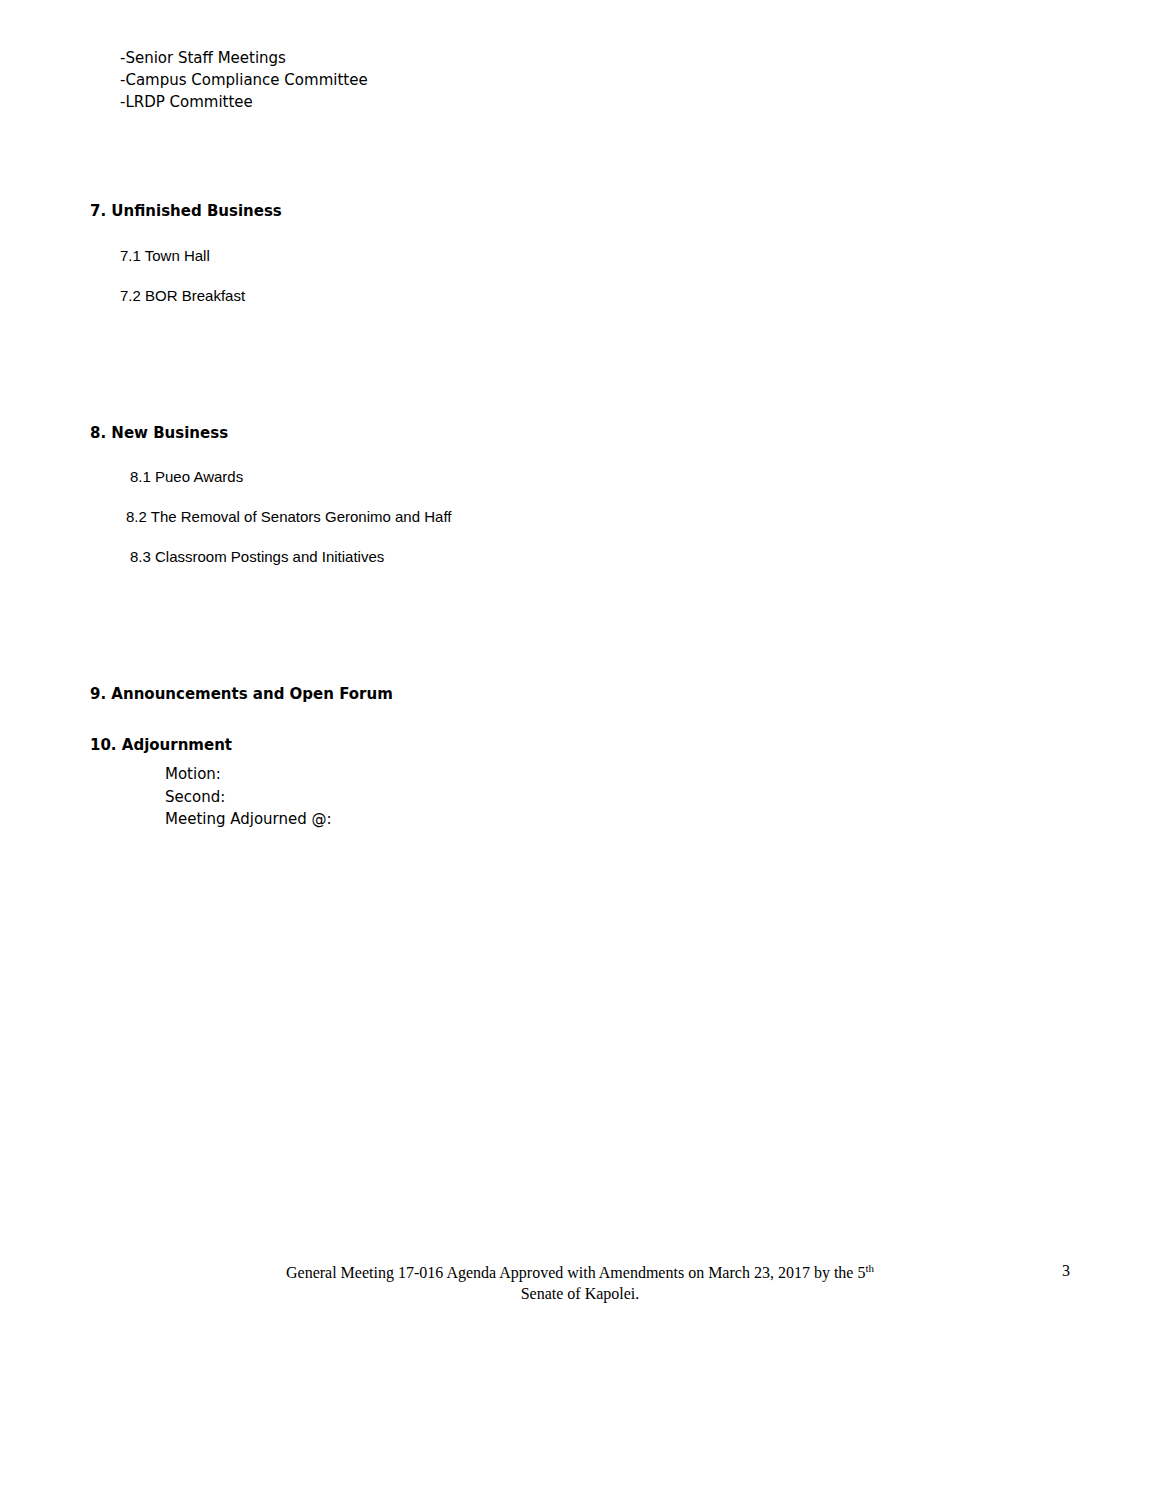-Senior Staff Meetings
-Campus Compliance Committee
-LRDP Committee
7. Unfinished Business
7.1 Town Hall
7.2 BOR Breakfast
8. New Business
8.1 Pueo Awards
8.2 The Removal of Senators Geronimo and Haff
8.3 Classroom Postings and Initiatives
9. Announcements and Open Forum
10. Adjournment
Motion:
Second:
Meeting Adjourned @:
General Meeting 17-016 Agenda Approved with Amendments on March 23, 2017 by the 5th 3
Senate of Kapolei.